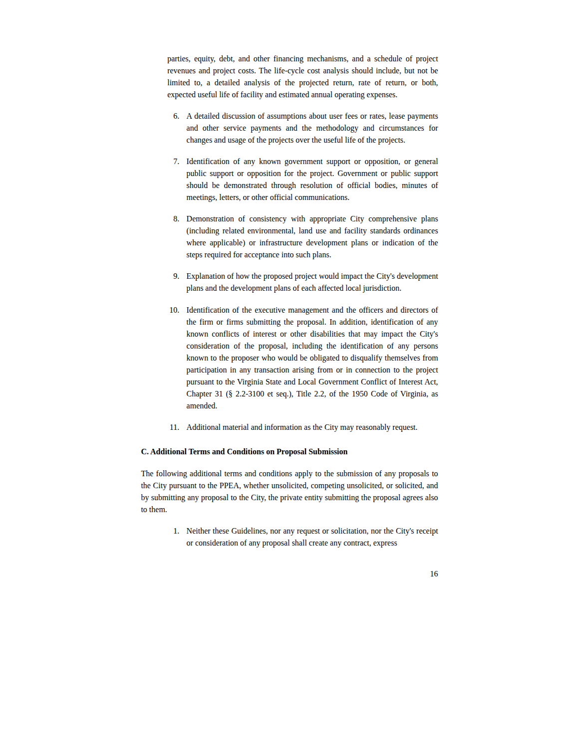parties, equity, debt, and other financing mechanisms, and a schedule of project revenues and project costs. The life-cycle cost analysis should include, but not be limited to, a detailed analysis of the projected return, rate of return, or both, expected useful life of facility and estimated annual operating expenses.
6. A detailed discussion of assumptions about user fees or rates, lease payments and other service payments and the methodology and circumstances for changes and usage of the projects over the useful life of the projects.
7. Identification of any known government support or opposition, or general public support or opposition for the project. Government or public support should be demonstrated through resolution of official bodies, minutes of meetings, letters, or other official communications.
8. Demonstration of consistency with appropriate City comprehensive plans (including related environmental, land use and facility standards ordinances where applicable) or infrastructure development plans or indication of the steps required for acceptance into such plans.
9. Explanation of how the proposed project would impact the City's development plans and the development plans of each affected local jurisdiction.
10. Identification of the executive management and the officers and directors of the firm or firms submitting the proposal. In addition, identification of any known conflicts of interest or other disabilities that may impact the City's consideration of the proposal, including the identification of any persons known to the proposer who would be obligated to disqualify themselves from participation in any transaction arising from or in connection to the project pursuant to the Virginia State and Local Government Conflict of Interest Act, Chapter 31 (§ 2.2-3100 et seq.), Title 2.2, of the 1950 Code of Virginia, as amended.
11. Additional material and information as the City may reasonably request.
C. Additional Terms and Conditions on Proposal Submission
The following additional terms and conditions apply to the submission of any proposals to the City pursuant to the PPEA, whether unsolicited, competing unsolicited, or solicited, and by submitting any proposal to the City, the private entity submitting the proposal agrees also to them.
1. Neither these Guidelines, nor any request or solicitation, nor the City's receipt or consideration of any proposal shall create any contract, express
16